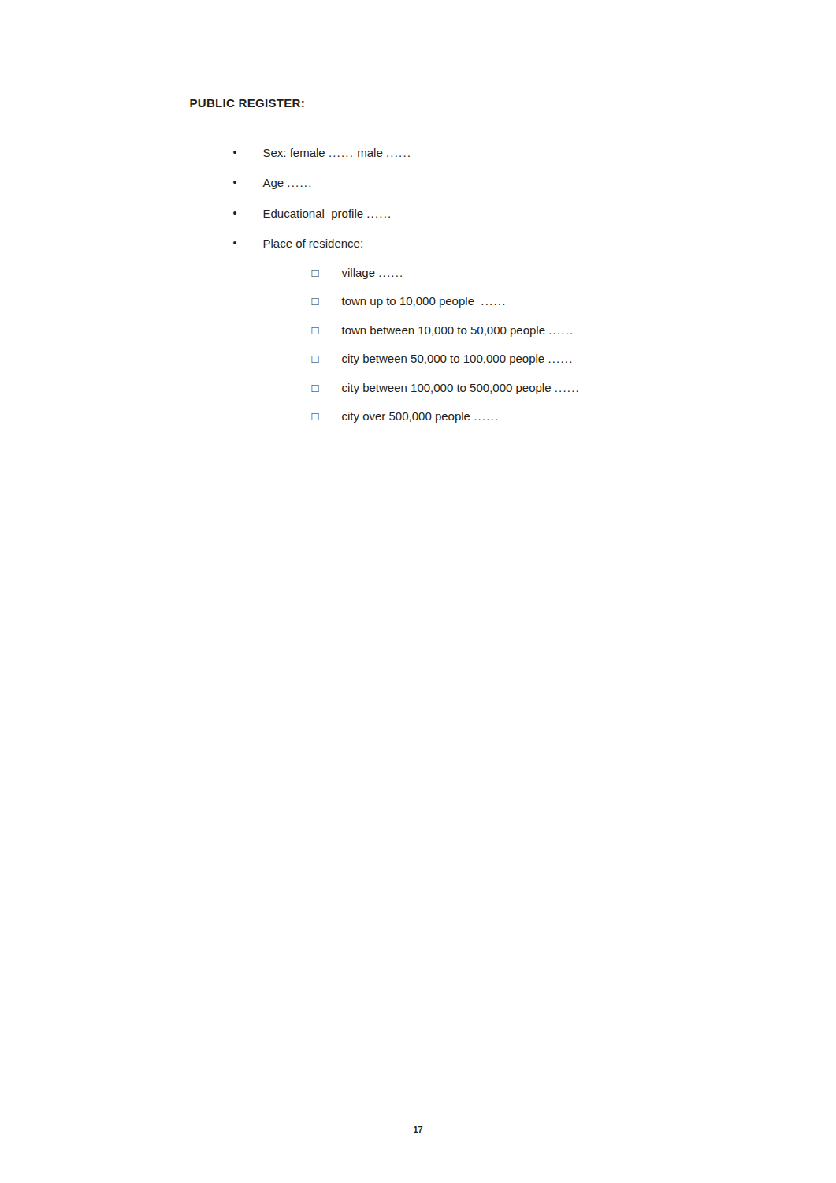Public register:
Sex: female ...... male ......
Age ......
Educational profile ......
Place of residence:
village ......
town up to 10,000 people ......
town between 10,000 to 50,000 people ......
city between 50,000 to 100,000 people ......
city between 100,000 to 500,000 people ......
city over 500,000 people ......
17